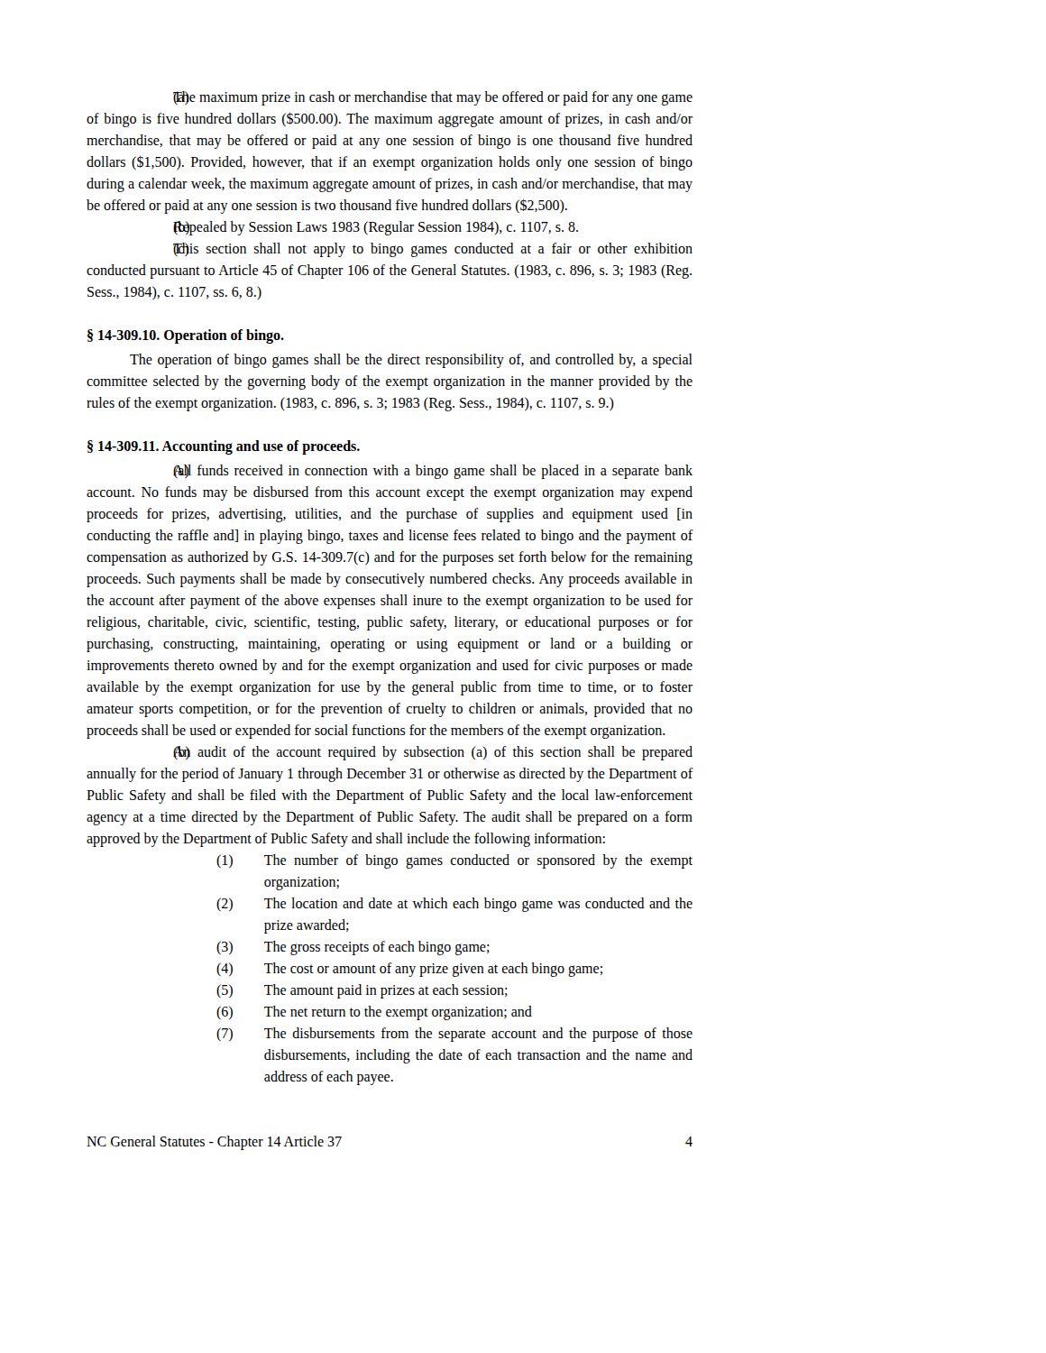(a) The maximum prize in cash or merchandise that may be offered or paid for any one game of bingo is five hundred dollars ($500.00). The maximum aggregate amount of prizes, in cash and/or merchandise, that may be offered or paid at any one session of bingo is one thousand five hundred dollars ($1,500). Provided, however, that if an exempt organization holds only one session of bingo during a calendar week, the maximum aggregate amount of prizes, in cash and/or merchandise, that may be offered or paid at any one session is two thousand five hundred dollars ($2,500).
(b) Repealed by Session Laws 1983 (Regular Session 1984), c. 1107, s. 8.
(c) This section shall not apply to bingo games conducted at a fair or other exhibition conducted pursuant to Article 45 of Chapter 106 of the General Statutes. (1983, c. 896, s. 3; 1983 (Reg. Sess., 1984), c. 1107, ss. 6, 8.)
§ 14-309.10. Operation of bingo.
The operation of bingo games shall be the direct responsibility of, and controlled by, a special committee selected by the governing body of the exempt organization in the manner provided by the rules of the exempt organization. (1983, c. 896, s. 3; 1983 (Reg. Sess., 1984), c. 1107, s. 9.)
§ 14-309.11. Accounting and use of proceeds.
(a) All funds received in connection with a bingo game shall be placed in a separate bank account. No funds may be disbursed from this account except the exempt organization may expend proceeds for prizes, advertising, utilities, and the purchase of supplies and equipment used [in conducting the raffle and] in playing bingo, taxes and license fees related to bingo and the payment of compensation as authorized by G.S. 14-309.7(c) and for the purposes set forth below for the remaining proceeds. Such payments shall be made by consecutively numbered checks. Any proceeds available in the account after payment of the above expenses shall inure to the exempt organization to be used for religious, charitable, civic, scientific, testing, public safety, literary, or educational purposes or for purchasing, constructing, maintaining, operating or using equipment or land or a building or improvements thereto owned by and for the exempt organization and used for civic purposes or made available by the exempt organization for use by the general public from time to time, or to foster amateur sports competition, or for the prevention of cruelty to children or animals, provided that no proceeds shall be used or expended for social functions for the members of the exempt organization.
(b) An audit of the account required by subsection (a) of this section shall be prepared annually for the period of January 1 through December 31 or otherwise as directed by the Department of Public Safety and shall be filed with the Department of Public Safety and the local law-enforcement agency at a time directed by the Department of Public Safety. The audit shall be prepared on a form approved by the Department of Public Safety and shall include the following information:
(1) The number of bingo games conducted or sponsored by the exempt organization;
(2) The location and date at which each bingo game was conducted and the prize awarded;
(3) The gross receipts of each bingo game;
(4) The cost or amount of any prize given at each bingo game;
(5) The amount paid in prizes at each session;
(6) The net return to the exempt organization; and
(7) The disbursements from the separate account and the purpose of those disbursements, including the date of each transaction and the name and address of each payee.
NC General Statutes - Chapter 14 Article 37 4